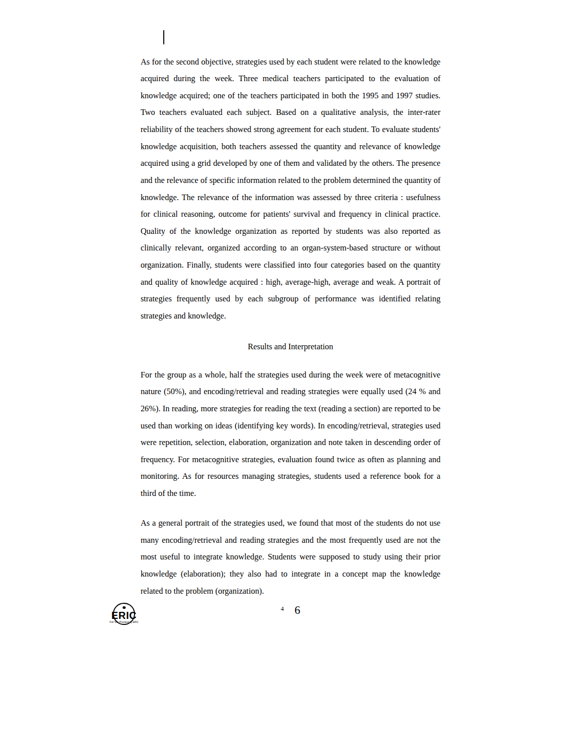As for the second objective, strategies used by each student were related to the knowledge acquired during the week. Three medical teachers participated to the evaluation of knowledge acquired; one of the teachers participated in both the 1995 and 1997 studies. Two teachers evaluated each subject. Based on a qualitative analysis, the inter-rater reliability of the teachers showed strong agreement for each student. To evaluate students' knowledge acquisition, both teachers assessed the quantity and relevance of knowledge acquired using a grid developed by one of them and validated by the others. The presence and the relevance of specific information related to the problem determined the quantity of knowledge. The relevance of the information was assessed by three criteria : usefulness for clinical reasoning, outcome for patients' survival and frequency in clinical practice. Quality of the knowledge organization as reported by students was also reported as clinically relevant, organized according to an organ-system-based structure or without organization. Finally, students were classified into four categories based on the quantity and quality of knowledge acquired : high, average-high, average and weak. A portrait of strategies frequently used by each subgroup of performance was identified relating strategies and knowledge.
Results and Interpretation
For the group as a whole, half the strategies used during the week were of metacognitive nature (50%), and encoding/retrieval and reading strategies were equally used (24 % and 26%). In reading, more strategies for reading the text (reading a section) are reported to be used than working on ideas (identifying key words). In encoding/retrieval, strategies used were repetition, selection, elaboration, organization and note taken in descending order of frequency. For metacognitive strategies, evaluation found twice as often as planning and monitoring. As for resources managing strategies, students used a reference book for a third of the time.
As a general portrait of the strategies used, we found that most of the students do not use many encoding/retrieval and reading strategies and the most frequently used are not the most useful to integrate knowledge. Students were supposed to study using their prior knowledge (elaboration); they also had to integrate in a concept map the knowledge related to the problem (organization).
ERIC
Full Text Provided by ERIC
46